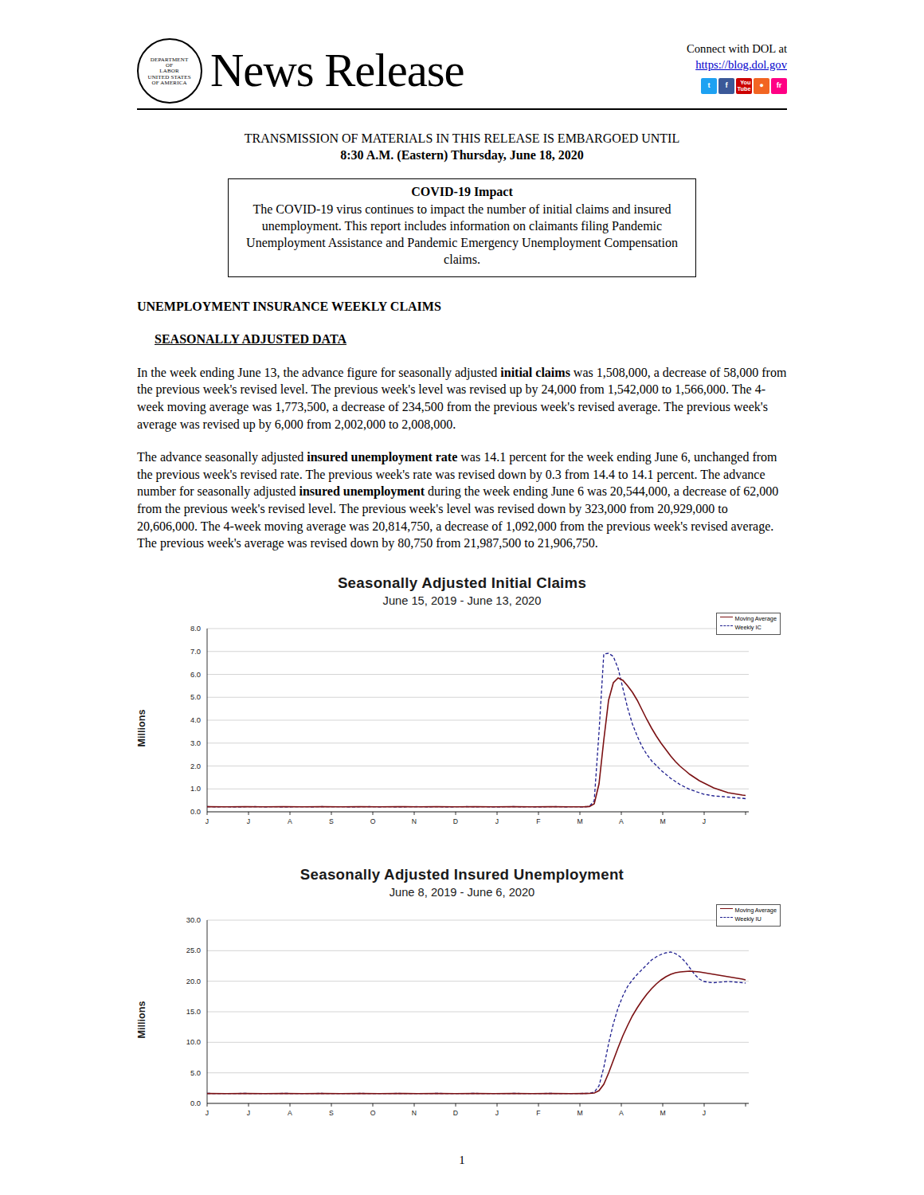DEPARTMENT
OF
LABOR
UNITED STATES
OF AMERICA
News Release
Connect with DOL at
https://blog.dol.gov
t f You
Tube ● fr
TRANSMISSION OF MATERIALS IN THIS RELEASE IS EMBARGOED UNTIL
8:30 A.M. (Eastern) Thursday, June 18, 2020
COVID-19 Impact
The COVID-19 virus continues to impact the number of initial claims and insured unemployment. This report includes information on claimants filing Pandemic Unemployment Assistance and Pandemic Emergency Unemployment Compensation claims.
UNEMPLOYMENT INSURANCE WEEKLY CLAIMS
SEASONALLY ADJUSTED DATA
In the week ending June 13, the advance figure for seasonally adjusted initial claims was 1,508,000, a decrease of 58,000 from the previous week's revised level. The previous week's level was revised up by 24,000 from 1,542,000 to 1,566,000. The 4-week moving average was 1,773,500, a decrease of 234,500 from the previous week's revised average. The previous week's average was revised up by 6,000 from 2,002,000 to 2,008,000.
The advance seasonally adjusted insured unemployment rate was 14.1 percent for the week ending June 6, unchanged from the previous week's revised rate. The previous week's rate was revised down by 0.3 from 14.4 to 14.1 percent. The advance number for seasonally adjusted insured unemployment during the week ending June 6 was 20,544,000, a decrease of 62,000 from the previous week's revised level. The previous week's level was revised down by 323,000 from 20,929,000 to 20,606,000. The 4-week moving average was 20,814,750, a decrease of 1,092,000 from the previous week's revised average. The previous week's average was revised down by 80,750 from 21,987,500 to 21,906,750.
Seasonally Adjusted Initial Claims
June 15, 2019 - June 13, 2020
Moving Average
Weekly IC
Millions
0.0 1.0 2.0 3.0 4.0 5.0 6.0 7.0 8.0 J J A S O N D J F M A M J
Seasonally Adjusted Insured Unemployment
June 8, 2019 - June 6, 2020
Moving Average
Weekly IU
Millions
0.0 5.0 10.0 15.0 20.0 25.0 30.0 J J A S O N D J F M A M J
1